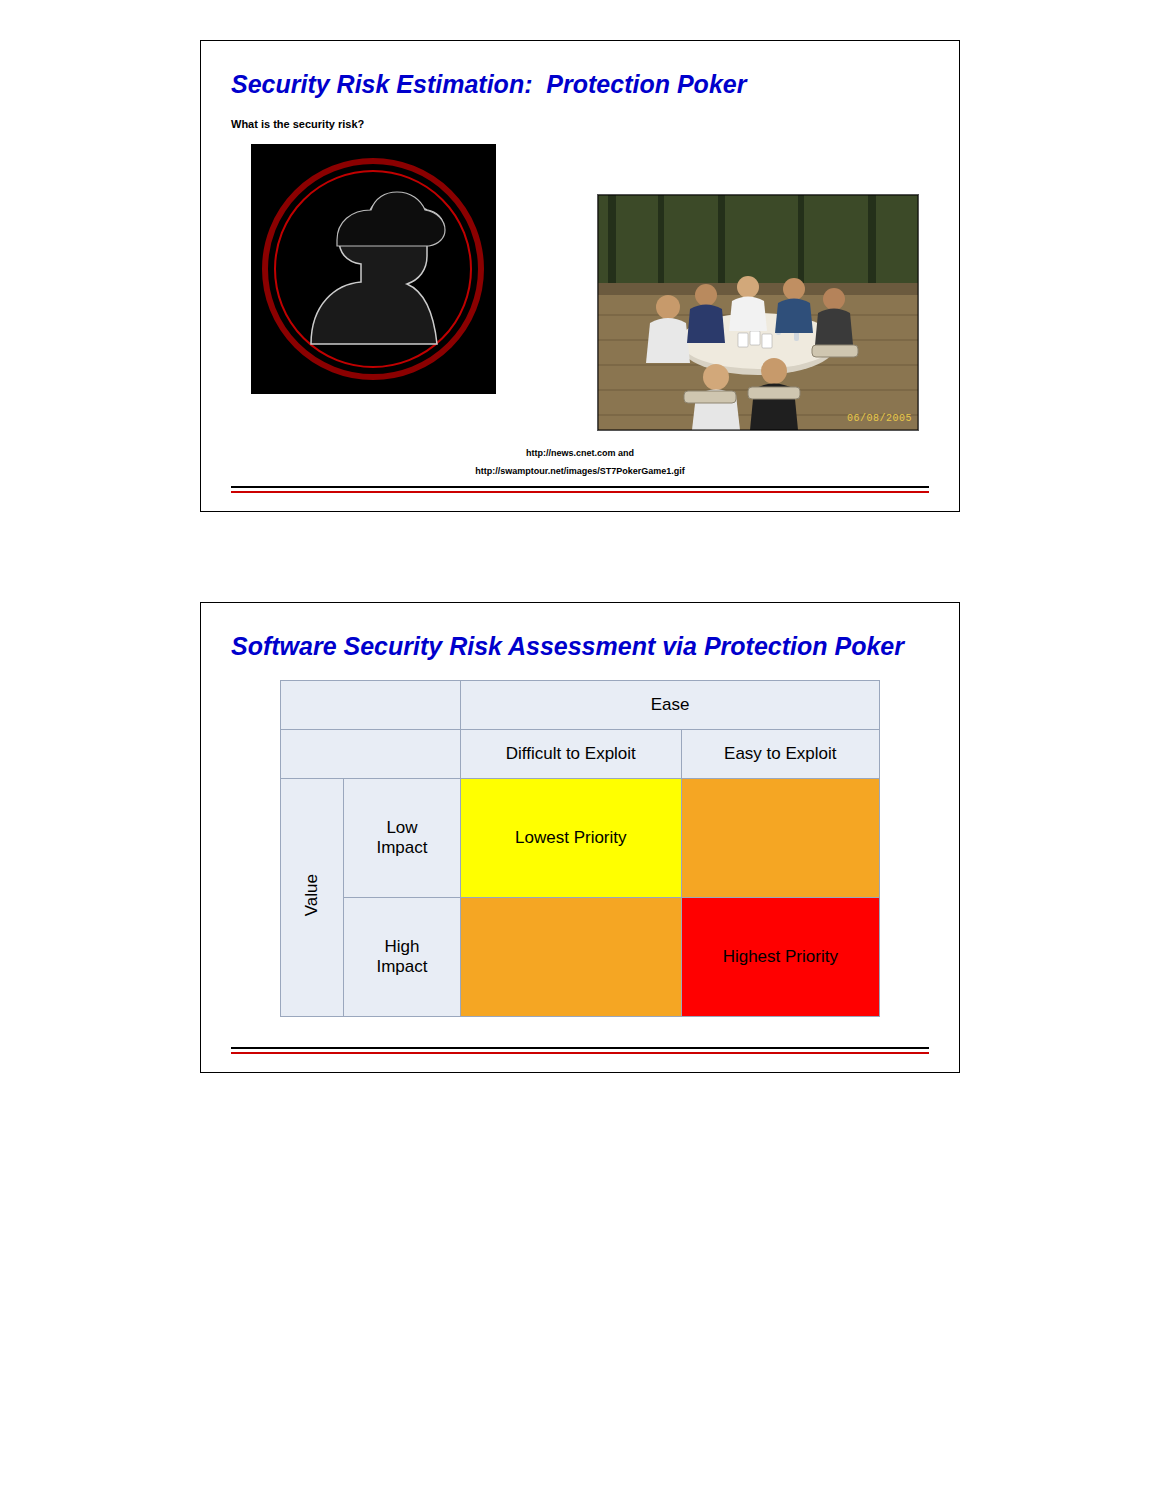Security Risk Estimation: Protection Poker
What is the security risk?
06/08/2005
http://news.cnet.com and
http://swamptour.net/images/ST7PokerGame1.gif
Software Security Risk Assessment via Protection Poker
| | Ease |
| | Difficult to Exploit | Easy to Exploit |
| Value | Low Impact | Lowest Priority | |
| High Impact | | Highest Priority |